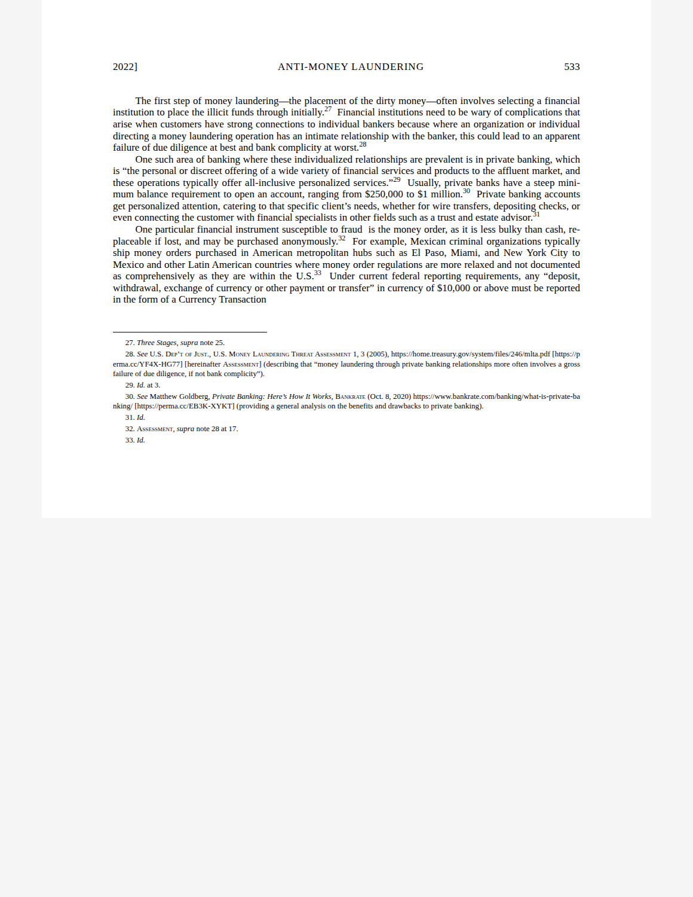2022] Anti-Money Laundering 533
The first step of money laundering—the placement of the dirty money—often involves selecting a financial institution to place the illicit funds through initially.27 Financial institutions need to be wary of complications that arise when customers have strong connections to individual bankers because where an organization or individual directing a money laundering operation has an intimate relationship with the banker, this could lead to an apparent failure of due diligence at best and bank complicity at worst.28
One such area of banking where these individualized relationships are prevalent is in private banking, which is “the personal or discreet offering of a wide variety of financial services and products to the affluent market, and these operations typically offer all-inclusive personalized services.”29 Usually, private banks have a steep minimum balance requirement to open an account, ranging from $250,000 to $1 million.30 Private banking accounts get personalized attention, catering to that specific client’s needs, whether for wire transfers, depositing checks, or even connecting the customer with financial specialists in other fields such as a trust and estate advisor.31
One particular financial instrument susceptible to fraud is the money order, as it is less bulky than cash, replaceable if lost, and may be purchased anonymously.32 For example, Mexican criminal organizations typically ship money orders purchased in American metropolitan hubs such as El Paso, Miami, and New York City to Mexico and other Latin American countries where money order regulations are more relaxed and not documented as comprehensively as they are within the U.S.33 Under current federal reporting requirements, any “deposit, withdrawal, exchange of currency or other payment or transfer” in currency of $10,000 or above must be reported in the form of a Currency Transaction
27. Three Stages, supra note 25.
28. See U.S. Dep’t of Just., U.S. Money Laundering Threat Assessment 1, 3 (2005), https://home.treasury.gov/system/files/246/mlta.pdf [https://perma.cc/YF4X-HG77] [hereinafter Assessment] (describing that “money laundering through private banking relationships more often involves a gross failure of due diligence, if not bank complicity”).
29. Id. at 3.
30. See Matthew Goldberg, Private Banking: Here’s How It Works, Bankrate (Oct. 8, 2020) https://www.bankrate.com/banking/what-is-private-banking/ [https://perma.cc/EB3K-XYKT] (providing a general analysis on the benefits and drawbacks to private banking).
31. Id.
32. Assessment, supra note 28 at 17.
33. Id.